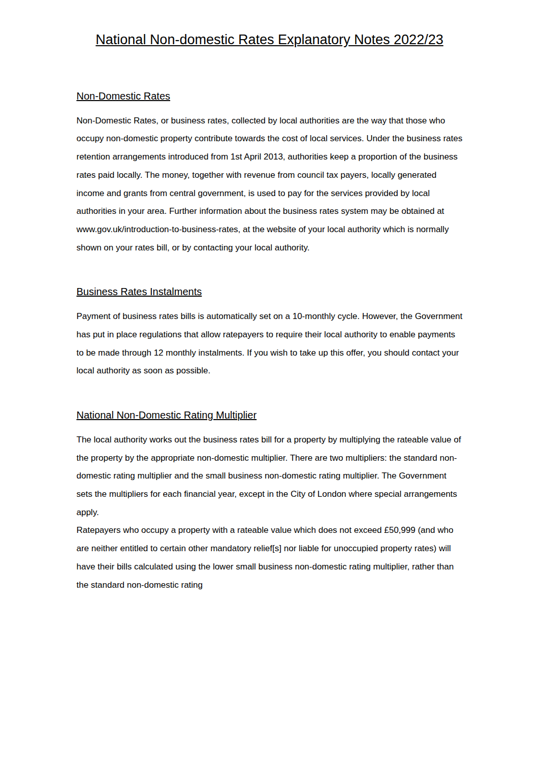National Non-domestic Rates Explanatory Notes 2022/23
Non-Domestic Rates
Non-Domestic Rates, or business rates, collected by local authorities are the way that those who occupy non-domestic property contribute towards the cost of local services. Under the business rates retention arrangements introduced from 1st April 2013, authorities keep a proportion of the business rates paid locally. The money, together with revenue from council tax payers, locally generated income and grants from central government, is used to pay for the services provided by local authorities in your area. Further information about the business rates system may be obtained at www.gov.uk/introduction-to-business-rates, at the website of your local authority which is normally shown on your rates bill, or by contacting your local authority.
Business Rates Instalments
Payment of business rates bills is automatically set on a 10-monthly cycle. However, the Government has put in place regulations that allow ratepayers to require their local authority to enable payments to be made through 12 monthly instalments. If you wish to take up this offer, you should contact your local authority as soon as possible.
National Non-Domestic Rating Multiplier
The local authority works out the business rates bill for a property by multiplying the rateable value of the property by the appropriate non-domestic multiplier. There are two multipliers: the standard non-domestic rating multiplier and the small business non-domestic rating multiplier. The Government sets the multipliers for each financial year, except in the City of London where special arrangements apply.
Ratepayers who occupy a property with a rateable value which does not exceed £50,999 (and who are neither entitled to certain other mandatory relief[s] nor liable for unoccupied property rates) will have their bills calculated using the lower small business non-domestic rating multiplier, rather than the standard non-domestic rating